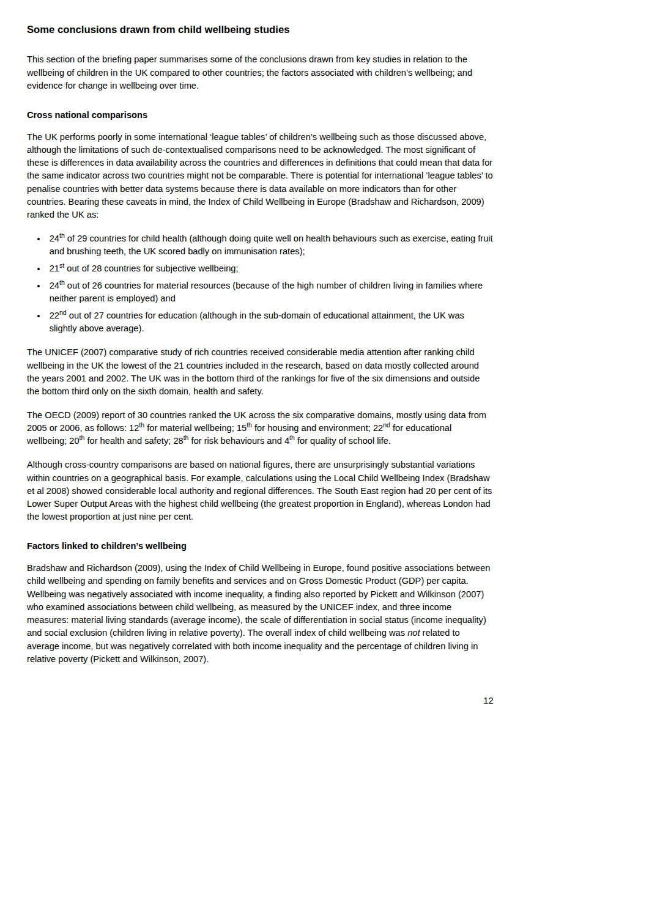Some conclusions drawn from child wellbeing studies
This section of the briefing paper summarises some of the conclusions drawn from key studies in relation to the wellbeing of children in the UK compared to other countries; the factors associated with children’s wellbeing; and evidence for change in wellbeing over time.
Cross national comparisons
The UK performs poorly in some international ‘league tables’ of children’s wellbeing such as those discussed above, although the limitations of such de-contextualised comparisons need to be acknowledged. The most significant of these is differences in data availability across the countries and differences in definitions that could mean that data for the same indicator across two countries might not be comparable. There is potential for international ‘league tables’ to penalise countries with better data systems because there is data available on more indicators than for other countries. Bearing these caveats in mind, the Index of Child Wellbeing in Europe (Bradshaw and Richardson, 2009) ranked the UK as:
24th of 29 countries for child health (although doing quite well on health behaviours such as exercise, eating fruit and brushing teeth, the UK scored badly on immunisation rates);
21st out of 28 countries for subjective wellbeing;
24th out of 26 countries for material resources (because of the high number of children living in families where neither parent is employed) and
22nd out of 27 countries for education (although in the sub-domain of educational attainment, the UK was slightly above average).
The UNICEF (2007) comparative study of rich countries received considerable media attention after ranking child wellbeing in the UK the lowest of the 21 countries included in the research, based on data mostly collected around the years 2001 and 2002. The UK was in the bottom third of the rankings for five of the six dimensions and outside the bottom third only on the sixth domain, health and safety.
The OECD (2009) report of 30 countries ranked the UK across the six comparative domains, mostly using data from 2005 or 2006, as follows: 12th for material wellbeing; 15th for housing and environment; 22nd for educational wellbeing; 20th for health and safety; 28th for risk behaviours and 4th for quality of school life.
Although cross-country comparisons are based on national figures, there are unsurprisingly substantial variations within countries on a geographical basis. For example, calculations using the Local Child Wellbeing Index (Bradshaw et al 2008) showed considerable local authority and regional differences. The South East region had 20 per cent of its Lower Super Output Areas with the highest child wellbeing (the greatest proportion in England), whereas London had the lowest proportion at just nine per cent.
Factors linked to children’s wellbeing
Bradshaw and Richardson (2009), using the Index of Child Wellbeing in Europe, found positive associations between child wellbeing and spending on family benefits and services and on Gross Domestic Product (GDP) per capita. Wellbeing was negatively associated with income inequality, a finding also reported by Pickett and Wilkinson (2007) who examined associations between child wellbeing, as measured by the UNICEF index, and three income measures: material living standards (average income), the scale of differentiation in social status (income inequality) and social exclusion (children living in relative poverty). The overall index of child wellbeing was not related to average income, but was negatively correlated with both income inequality and the percentage of children living in relative poverty (Pickett and Wilkinson, 2007).
12